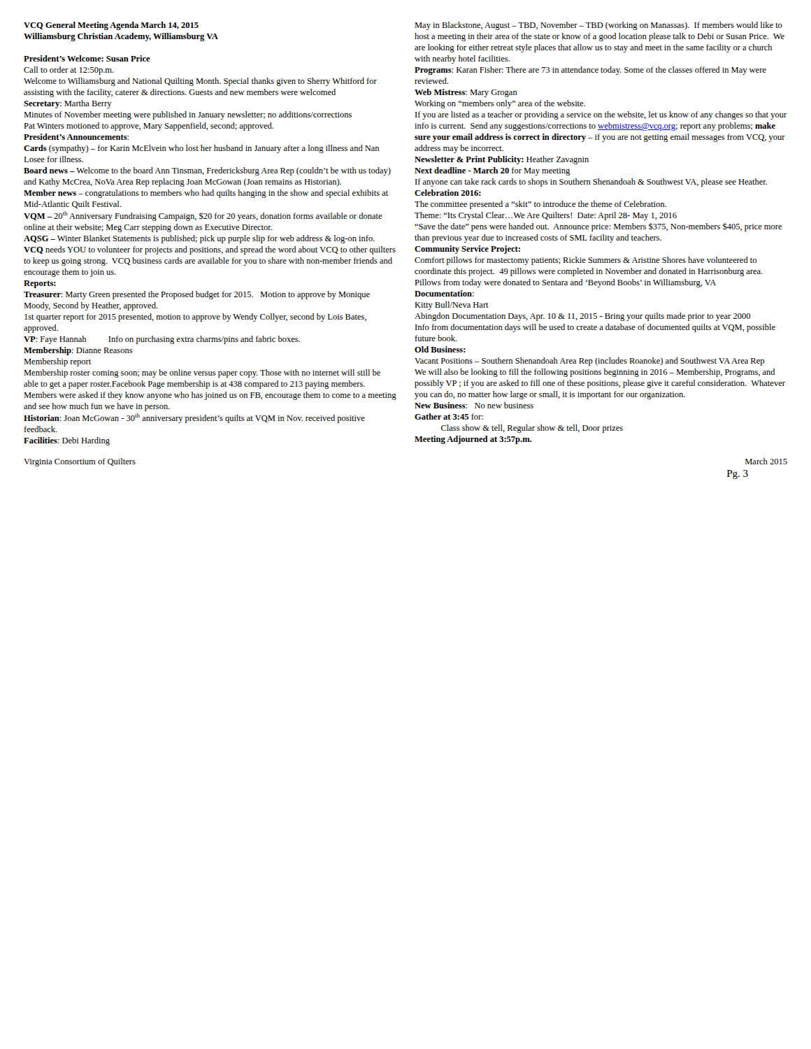VCQ General Meeting Agenda March 14, 2015
Williamsburg Christian Academy, Williamsburg VA
President’s Welcome: Susan Price
Call to order at 12:50p.m.
Welcome to Williamsburg and National Quilting Month. Special thanks given to Sherry Whitford for assisting with the facility, caterer & directions. Guests and new members were welcomed
Secretary: Martha Berry
Minutes of November meeting were published in January newsletter; no additions/corrections
Pat Winters motioned to approve, Mary Sappenfield, second; approved.
President’s Announcements:
Cards (sympathy) – for Karin McElvein who lost her husband in January after a long illness and Nan Losee for illness.
Board news – Welcome to the board Ann Tinsman, Fredericksburg Area Rep (couldn’t be with us today) and Kathy McCrea, NoVa Area Rep replacing Joan McGowan (Joan remains as Historian).
Member news – congratulations to members who had quilts hanging in the show and special exhibits at Mid-Atlantic Quilt Festival.
VQM – 20th Anniversary Fundraising Campaign, $20 for 20 years, donation forms available or donate online at their website; Meg Carr stepping down as Executive Director.
AQSG – Winter Blanket Statements is published; pick up purple slip for web address & log-on info.
VCQ needs YOU to volunteer for projects and positions, and spread the word about VCQ to other quilters to keep us going strong. VCQ business cards are available for you to share with non-member friends and encourage them to join us.
Reports:
Treasurer: Marty Green presented the Proposed budget for 2015. Motion to approve by Monique Moody, Second by Heather, approved.
1st quarter report for 2015 presented, motion to approve by Wendy Collyer, second by Lois Bates, approved.
VP: Faye Hannah Info on purchasing extra charms/pins and fabric boxes.
Membership: Dianne Reasons
Membership report
Membership roster coming soon; may be online versus paper copy. Those with no internet will still be able to get a paper roster.Facebook Page membership is at 438 compared to 213 paying members. Members were asked if they know anyone who has joined us on FB, encourage them to come to a meeting and see how much fun we have in person.
Historian: Joan McGowan - 30th anniversary president’s quilts at VQM in Nov. received positive feedback.
Facilities: Debi Harding
May in Blackstone, August – TBD, November – TBD (working on Manassas). If members would like to host a meeting in their area of the state or know of a good location please talk to Debi or Susan Price. We are looking for either retreat style places that allow us to stay and meet in the same facility or a church with nearby hotel facilities.
Programs: Karan Fisher: There are 73 in attendance today. Some of the classes offered in May were reviewed.
Web Mistress: Mary Grogan
Working on “members only” area of the website.
If you are listed as a teacher or providing a service on the website, let us know of any changes so that your info is current. Send any suggestions/corrections to webmistress@vcq.org; report any problems; make sure your email address is correct in directory – if you are not getting email messages from VCQ, your address may be incorrect.
Newsletter & Print Publicity: Heather Zavagnin
Next deadline - March 20 for May meeting
If anyone can take rack cards to shops in Southern Shenandoah & Southwest VA, please see Heather.
Celebration 2016:
The committee presented a “skit” to introduce the theme of Celebration.
Theme: “Its Crystal Clear…We Are Quilters! Date: April 28- May 1, 2016
“Save the date” pens were handed out. Announce price: Members $375, Non-members $405, price more than previous year due to increased costs of SML facility and teachers.
Community Service Project:
Comfort pillows for mastectomy patients; Rickie Summers & Aristine Shores have volunteered to coordinate this project. 49 pillows were completed in November and donated in Harrisonburg area. Pillows from today were donated to Sentara and ‘Beyond Boobs’ in Williamsburg, VA
Documentation:
Kitty Bull/Neva Hart
Abingdon Documentation Days, Apr. 10 & 11, 2015 - Bring your quilts made prior to year 2000
Info from documentation days will be used to create a database of documented quilts at VQM, possible future book.
Old Business:
Vacant Positions – Southern Shenandoah Area Rep (includes Roanoke) and Southwest VA Area Rep
We will also be looking to fill the following positions beginning in 2016 – Membership, Programs, and possibly VP ; if you are asked to fill one of these positions, please give it careful consideration. Whatever you can do, no matter how large or small, it is important for our organization.
New Business: No new business
Gather at 3:45 for:
Class show & tell, Regular show & tell, Door prizes
Meeting Adjourned at 3:57p.m.
Virginia Consortium of Quilters
March 2015
Pg. 3